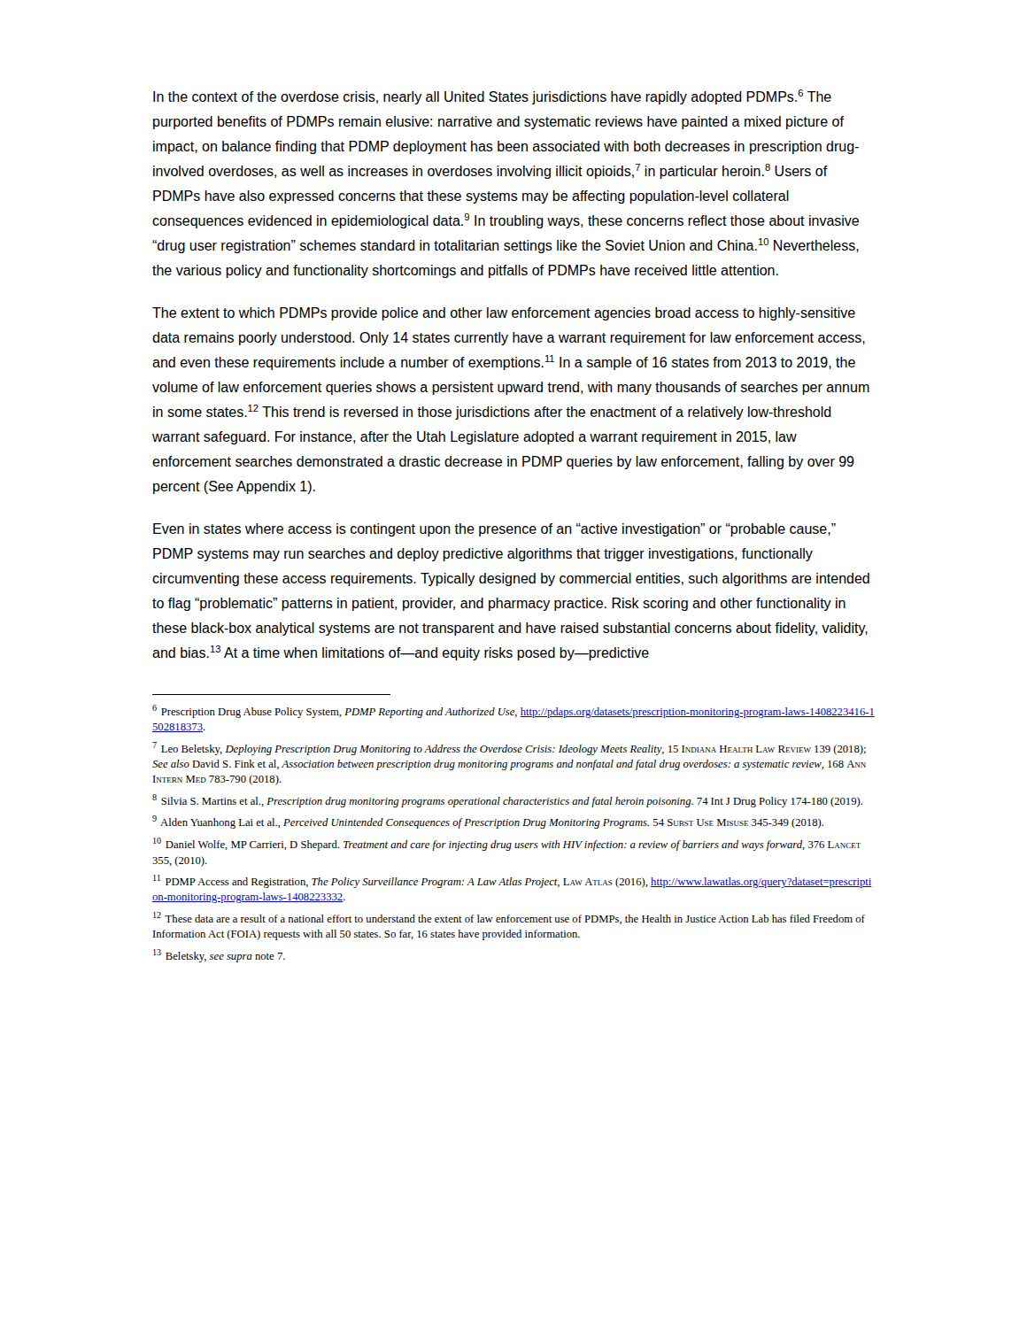In the context of the overdose crisis, nearly all United States jurisdictions have rapidly adopted PDMPs.6 The purported benefits of PDMPs remain elusive: narrative and systematic reviews have painted a mixed picture of impact, on balance finding that PDMP deployment has been associated with both decreases in prescription drug-involved overdoses, as well as increases in overdoses involving illicit opioids,7 in particular heroin.8 Users of PDMPs have also expressed concerns that these systems may be affecting population-level collateral consequences evidenced in epidemiological data.9 In troubling ways, these concerns reflect those about invasive “drug user registration” schemes standard in totalitarian settings like the Soviet Union and China.10 Nevertheless, the various policy and functionality shortcomings and pitfalls of PDMPs have received little attention.
The extent to which PDMPs provide police and other law enforcement agencies broad access to highly-sensitive data remains poorly understood. Only 14 states currently have a warrant requirement for law enforcement access, and even these requirements include a number of exemptions.11 In a sample of 16 states from 2013 to 2019, the volume of law enforcement queries shows a persistent upward trend, with many thousands of searches per annum in some states.12 This trend is reversed in those jurisdictions after the enactment of a relatively low-threshold warrant safeguard. For instance, after the Utah Legislature adopted a warrant requirement in 2015, law enforcement searches demonstrated a drastic decrease in PDMP queries by law enforcement, falling by over 99 percent (See Appendix 1).
Even in states where access is contingent upon the presence of an “active investigation” or “probable cause,” PDMP systems may run searches and deploy predictive algorithms that trigger investigations, functionally circumventing these access requirements. Typically designed by commercial entities, such algorithms are intended to flag “problematic” patterns in patient, provider, and pharmacy practice. Risk scoring and other functionality in these black-box analytical systems are not transparent and have raised substantial concerns about fidelity, validity, and bias.13 At a time when limitations of—and equity risks posed by—predictive
6 Prescription Drug Abuse Policy System, PDMP Reporting and Authorized Use, http://pdaps.org/datasets/prescription-monitoring-program-laws-1408223416-1502818373.
7 Leo Beletsky, Deploying Prescription Drug Monitoring to Address the Overdose Crisis: Ideology Meets Reality, 15 Indiana Health Law Review 139 (2018); See also David S. Fink et al, Association between prescription drug monitoring programs and nonfatal and fatal drug overdoses: a systematic review, 168 Ann Intern Med 783-790 (2018).
8 Silvia S. Martins et al., Prescription drug monitoring programs operational characteristics and fatal heroin poisoning. 74 Int J Drug Policy 174-180 (2019).
9 Alden Yuanhong Lai et al., Perceived Unintended Consequences of Prescription Drug Monitoring Programs. 54 Subst Use Misuse 345-349 (2018).
10 Daniel Wolfe, MP Carrieri, D Shepard. Treatment and care for injecting drug users with HIV infection: a review of barriers and ways forward, 376 Lancet 355, (2010).
11 PDMP Access and Registration, The Policy Surveillance Program: A Law Atlas Project, Law Atlas (2016), http://www.lawatlas.org/query?dataset=prescription-monitoring-program-laws-1408223332.
12 These data are a result of a national effort to understand the extent of law enforcement use of PDMPs, the Health in Justice Action Lab has filed Freedom of Information Act (FOIA) requests with all 50 states. So far, 16 states have provided information.
13 Beletsky, see supra note 7.